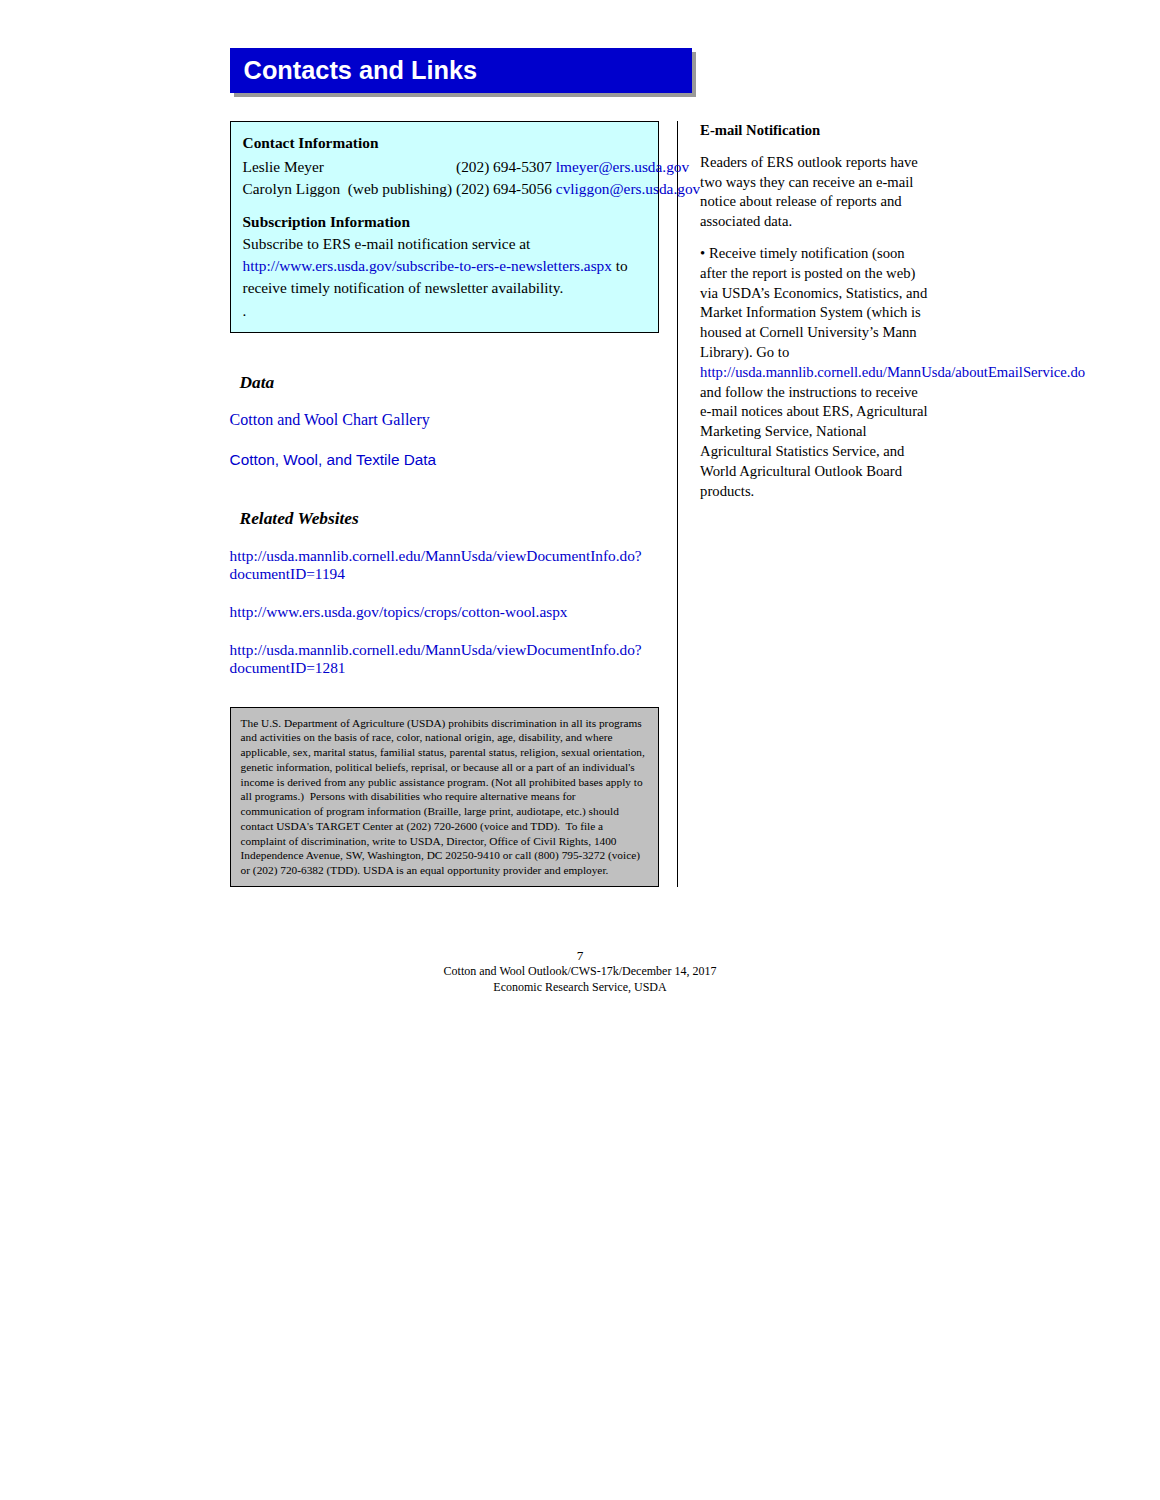Contacts and Links
Contact Information
| Leslie Meyer | (202) 694-5307 | lmeyer@ers.usda.gov |
| Carolyn Liggon (web publishing) | (202) 694-5056 | cvliggon@ers.usda.gov |
Subscription Information
Subscribe to ERS e-mail notification service at
http://www.ers.usda.gov/subscribe-to-ers-e-newsletters.aspx to receive timely notification of newsletter availability.
.
Data
Cotton and Wool Chart Gallery
Cotton, Wool, and Textile Data
Related Websites
http://usda.mannlib.cornell.edu/MannUsda/viewDocumentInfo.do?documentID=1194
http://www.ers.usda.gov/topics/crops/cotton-wool.aspx
http://usda.mannlib.cornell.edu/MannUsda/viewDocumentInfo.do?documentID=1281
The U.S. Department of Agriculture (USDA) prohibits discrimination in all its programs and activities on the basis of race, color, national origin, age, disability, and where applicable, sex, marital status, familial status, parental status, religion, sexual orientation, genetic information, political beliefs, reprisal, or because all or a part of an individual's income is derived from any public assistance program. (Not all prohibited bases apply to all programs.) Persons with disabilities who require alternative means for communication of program information (Braille, large print, audiotape, etc.) should contact USDA's TARGET Center at (202) 720-2600 (voice and TDD). To file a complaint of discrimination, write to USDA, Director, Office of Civil Rights, 1400 Independence Avenue, SW, Washington, DC 20250-9410 or call (800) 795-3272 (voice) or (202) 720-6382 (TDD). USDA is an equal opportunity provider and employer.
E-mail Notification
Readers of ERS outlook reports have two ways they can receive an e-mail notice about release of reports and associated data.
• Receive timely notification (soon after the report is posted on the web) via USDA’s Economics, Statistics, and Market Information System (which is housed at Cornell University’s Mann Library). Go to http://usda.mannlib.cornell.edu/MannUsda/aboutEmailService.do and follow the instructions to receive e-mail notices about ERS, Agricultural Marketing Service, National Agricultural Statistics Service, and World Agricultural Outlook Board products.
7
Cotton and Wool Outlook/CWS-17k/December 14, 2017
Economic Research Service, USDA